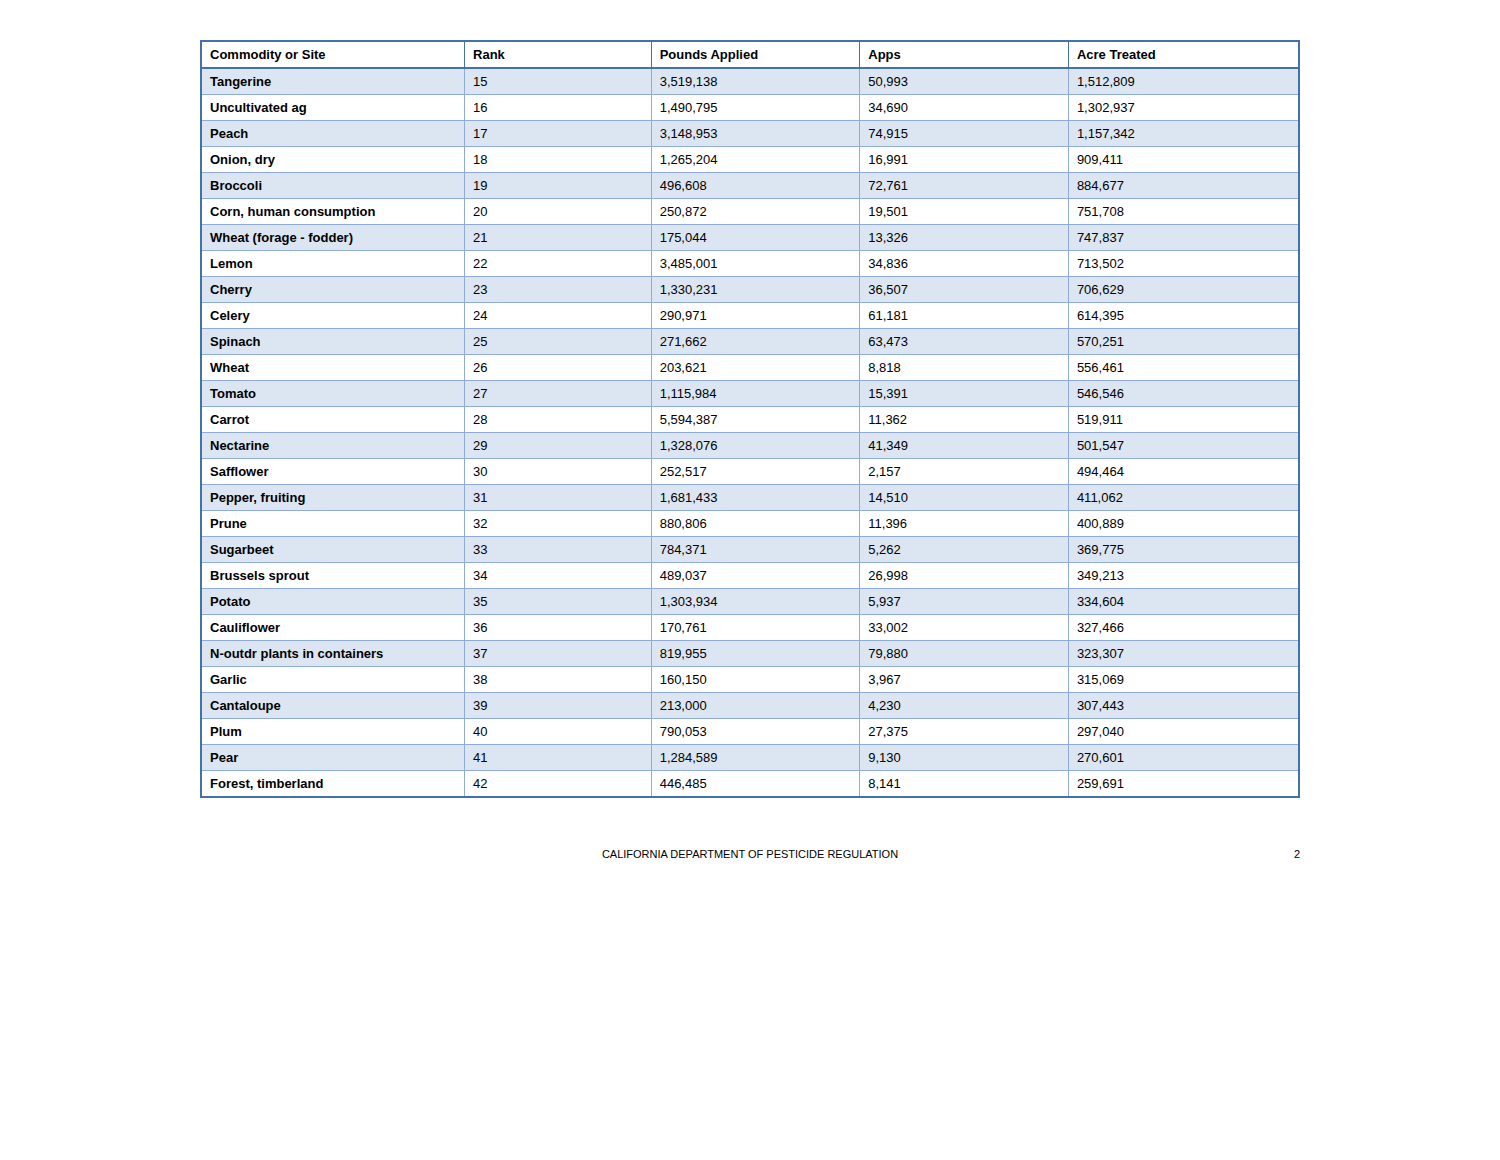| Commodity or Site | Rank | Pounds Applied | Apps | Acre Treated |
| --- | --- | --- | --- | --- |
| Tangerine | 15 | 3,519,138 | 50,993 | 1,512,809 |
| Uncultivated ag | 16 | 1,490,795 | 34,690 | 1,302,937 |
| Peach | 17 | 3,148,953 | 74,915 | 1,157,342 |
| Onion, dry | 18 | 1,265,204 | 16,991 | 909,411 |
| Broccoli | 19 | 496,608 | 72,761 | 884,677 |
| Corn, human consumption | 20 | 250,872 | 19,501 | 751,708 |
| Wheat (forage - fodder) | 21 | 175,044 | 13,326 | 747,837 |
| Lemon | 22 | 3,485,001 | 34,836 | 713,502 |
| Cherry | 23 | 1,330,231 | 36,507 | 706,629 |
| Celery | 24 | 290,971 | 61,181 | 614,395 |
| Spinach | 25 | 271,662 | 63,473 | 570,251 |
| Wheat | 26 | 203,621 | 8,818 | 556,461 |
| Tomato | 27 | 1,115,984 | 15,391 | 546,546 |
| Carrot | 28 | 5,594,387 | 11,362 | 519,911 |
| Nectarine | 29 | 1,328,076 | 41,349 | 501,547 |
| Safflower | 30 | 252,517 | 2,157 | 494,464 |
| Pepper, fruiting | 31 | 1,681,433 | 14,510 | 411,062 |
| Prune | 32 | 880,806 | 11,396 | 400,889 |
| Sugarbeet | 33 | 784,371 | 5,262 | 369,775 |
| Brussels sprout | 34 | 489,037 | 26,998 | 349,213 |
| Potato | 35 | 1,303,934 | 5,937 | 334,604 |
| Cauliflower | 36 | 170,761 | 33,002 | 327,466 |
| N-outdr plants in containers | 37 | 819,955 | 79,880 | 323,307 |
| Garlic | 38 | 160,150 | 3,967 | 315,069 |
| Cantaloupe | 39 | 213,000 | 4,230 | 307,443 |
| Plum | 40 | 790,053 | 27,375 | 297,040 |
| Pear | 41 | 1,284,589 | 9,130 | 270,601 |
| Forest, timberland | 42 | 446,485 | 8,141 | 259,691 |
CALIFORNIA DEPARTMENT OF PESTICIDE REGULATION
2